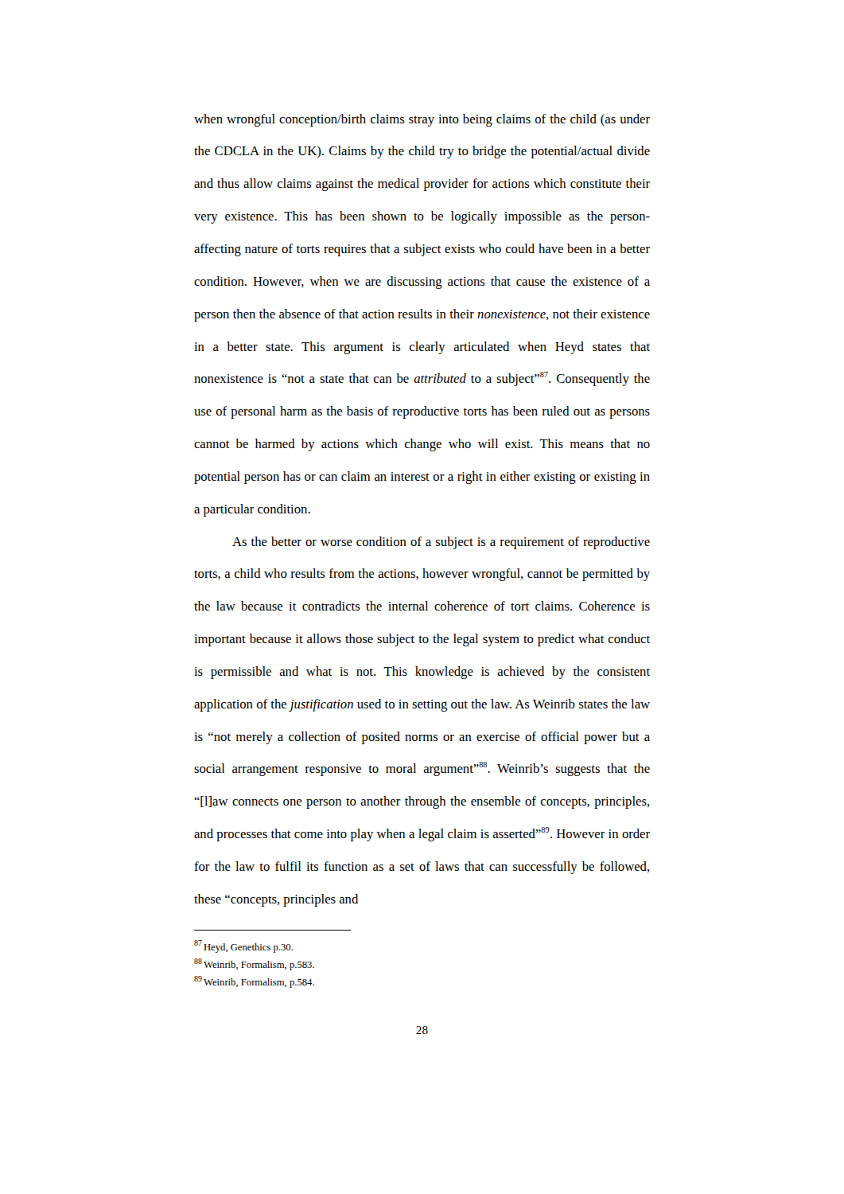when wrongful conception/birth claims stray into being claims of the child (as under the CDCLA in the UK). Claims by the child try to bridge the potential/actual divide and thus allow claims against the medical provider for actions which constitute their very existence. This has been shown to be logically impossible as the person-affecting nature of torts requires that a subject exists who could have been in a better condition. However, when we are discussing actions that cause the existence of a person then the absence of that action results in their nonexistence, not their existence in a better state. This argument is clearly articulated when Heyd states that nonexistence is “not a state that can be attributed to a subject”87. Consequently the use of personal harm as the basis of reproductive torts has been ruled out as persons cannot be harmed by actions which change who will exist. This means that no potential person has or can claim an interest or a right in either existing or existing in a particular condition.
As the better or worse condition of a subject is a requirement of reproductive torts, a child who results from the actions, however wrongful, cannot be permitted by the law because it contradicts the internal coherence of tort claims. Coherence is important because it allows those subject to the legal system to predict what conduct is permissible and what is not. This knowledge is achieved by the consistent application of the justification used to in setting out the law. As Weinrib states the law is “not merely a collection of posited norms or an exercise of official power but a social arrangement responsive to moral argument”88. Weinrib’s suggests that the “[l]aw connects one person to another through the ensemble of concepts, principles, and processes that come into play when a legal claim is asserted”89. However in order for the law to fulfil its function as a set of laws that can successfully be followed, these “concepts, principles and
87Heyd, Genethics p.30.
88Weinrib, Formalism, p.583.
89Weinrib, Formalism, p.584.
28